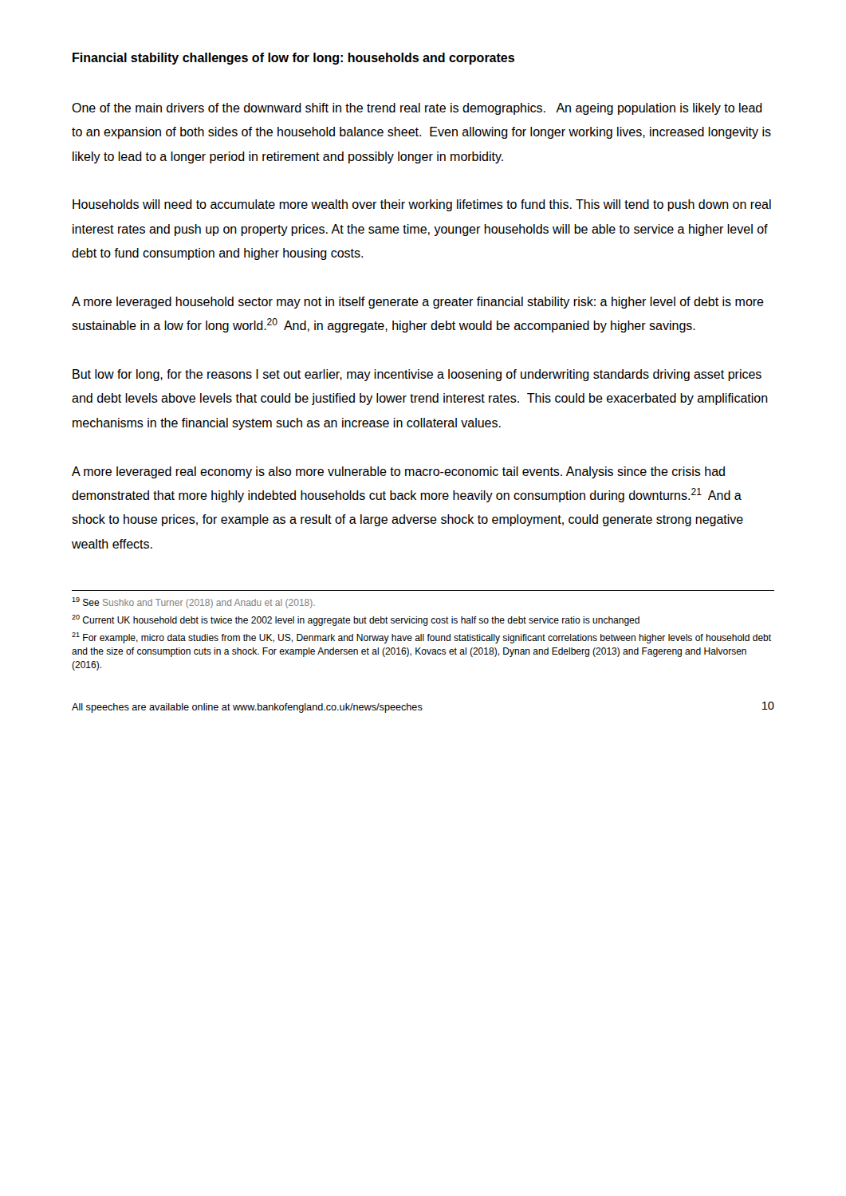Financial stability challenges of low for long: households and corporates
One of the main drivers of the downward shift in the trend real rate is demographics. An ageing population is likely to lead to an expansion of both sides of the household balance sheet. Even allowing for longer working lives, increased longevity is likely to lead to a longer period in retirement and possibly longer in morbidity.
Households will need to accumulate more wealth over their working lifetimes to fund this. This will tend to push down on real interest rates and push up on property prices. At the same time, younger households will be able to service a higher level of debt to fund consumption and higher housing costs.
A more leveraged household sector may not in itself generate a greater financial stability risk: a higher level of debt is more sustainable in a low for long world.20 And, in aggregate, higher debt would be accompanied by higher savings.
But low for long, for the reasons I set out earlier, may incentivise a loosening of underwriting standards driving asset prices and debt levels above levels that could be justified by lower trend interest rates. This could be exacerbated by amplification mechanisms in the financial system such as an increase in collateral values.
A more leveraged real economy is also more vulnerable to macro-economic tail events. Analysis since the crisis had demonstrated that more highly indebted households cut back more heavily on consumption during downturns.21 And a shock to house prices, for example as a result of a large adverse shock to employment, could generate strong negative wealth effects.
19 See Sushko and Turner (2018) and Anadu et al (2018).
20 Current UK household debt is twice the 2002 level in aggregate but debt servicing cost is half so the debt service ratio is unchanged
21 For example, micro data studies from the UK, US, Denmark and Norway have all found statistically significant correlations between higher levels of household debt and the size of consumption cuts in a shock. For example Andersen et al (2016), Kovacs et al (2018), Dynan and Edelberg (2013) and Fagereng and Halvorsen (2016).
All speeches are available online at www.bankofengland.co.uk/news/speeches
10